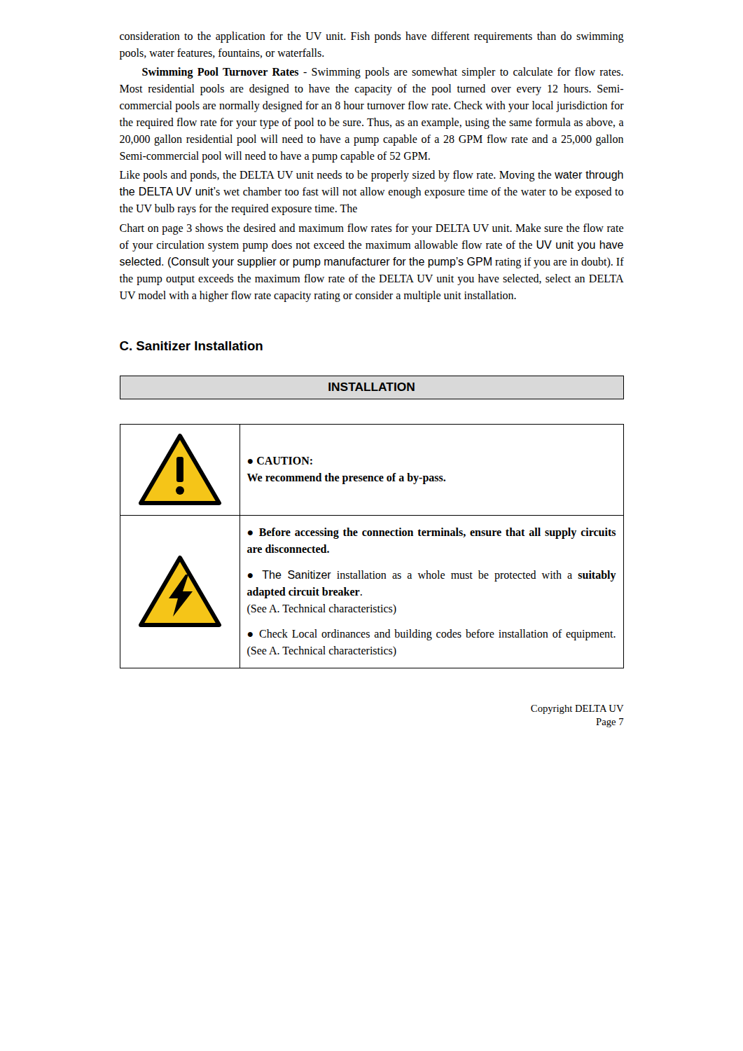consideration to the application for the UV unit. Fish ponds have different requirements than do swimming pools, water features, fountains, or waterfalls.
Swimming Pool Turnover Rates - Swimming pools are somewhat simpler to calculate for flow rates. Most residential pools are designed to have the capacity of the pool turned over every 12 hours. Semi-commercial pools are normally designed for an 8 hour turnover flow rate. Check with your local jurisdiction for the required flow rate for your type of pool to be sure. Thus, as an example, using the same formula as above, a 20,000 gallon residential pool will need to have a pump capable of a 28 GPM flow rate and a 25,000 gallon Semi-commercial pool will need to have a pump capable of 52 GPM.
Like pools and ponds, the DELTA UV unit needs to be properly sized by flow rate. Moving the water through the DELTA UV unit’s wet chamber too fast will not allow enough exposure time of the water to be exposed to the UV bulb rays for the required exposure time. The
Chart on page 3 shows the desired and maximum flow rates for your DELTA UV unit. Make sure the flow rate of your circulation system pump does not exceed the maximum allowable flow rate of the UV unit you have selected. (Consult your supplier or pump manufacturer for the pump’s GPM rating if you are in doubt). If the pump output exceeds the maximum flow rate of the DELTA UV unit you have selected, select an DELTA UV model with a higher flow rate capacity rating or consider a multiple unit installation.
C. Sanitizer Installation
INSTALLATION
| | ● CAUTION: We recommend the presence of a by-pass. |
| | ● Before accessing the connection terminals, ensure that all supply circuits are disconnected. ● The Sanitizer installation as a whole must be protected with a suitably adapted circuit breaker . (See A. Technical characteristics) ● Check Local ordinances and building codes before installation of equipment. (See A. Technical characteristics) |
Copyright DELTA UV
Page 7